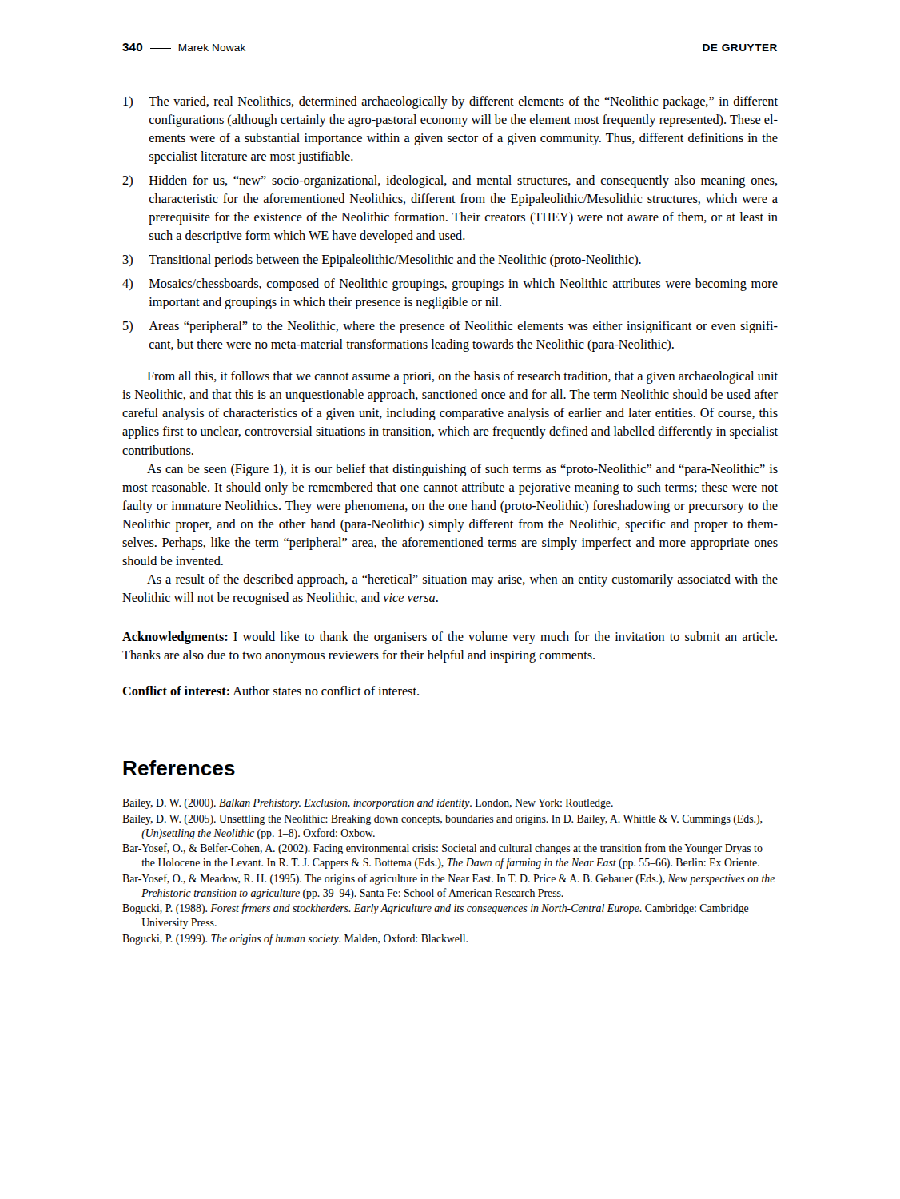340 Marek Nowak DE GRUYTER
1) The varied, real Neolithics, determined archaeologically by different elements of the “Neolithic package,” in different configurations (although certainly the agro-pastoral economy will be the element most frequently represented). These elements were of a substantial importance within a given sector of a given community. Thus, different definitions in the specialist literature are most justifiable.
2) Hidden for us, “new” socio-organizational, ideological, and mental structures, and consequently also meaning ones, characteristic for the aforementioned Neolithics, different from the Epipaleolithic/Mesolithic structures, which were a prerequisite for the existence of the Neolithic formation. Their creators (THEY) were not aware of them, or at least in such a descriptive form which WE have developed and used.
3) Transitional periods between the Epipaleolithic/Mesolithic and the Neolithic (proto-Neolithic).
4) Mosaics/chessboards, composed of Neolithic groupings, groupings in which Neolithic attributes were becoming more important and groupings in which their presence is negligible or nil.
5) Areas “peripheral” to the Neolithic, where the presence of Neolithic elements was either insignificant or even significant, but there were no meta-material transformations leading towards the Neolithic (para-Neolithic).
From all this, it follows that we cannot assume a priori, on the basis of research tradition, that a given archaeological unit is Neolithic, and that this is an unquestionable approach, sanctioned once and for all. The term Neolithic should be used after careful analysis of characteristics of a given unit, including comparative analysis of earlier and later entities. Of course, this applies first to unclear, controversial situations in transition, which are frequently defined and labelled differently in specialist contributions.
As can be seen (Figure 1), it is our belief that distinguishing of such terms as “proto-Neolithic” and “para-Neolithic” is most reasonable. It should only be remembered that one cannot attribute a pejorative meaning to such terms; these were not faulty or immature Neolithics. They were phenomena, on the one hand (proto-Neolithic) foreshadowing or precursory to the Neolithic proper, and on the other hand (para-Neolithic) simply different from the Neolithic, specific and proper to themselves. Perhaps, like the term “peripheral” area, the aforementioned terms are simply imperfect and more appropriate ones should be invented.
As a result of the described approach, a “heretical” situation may arise, when an entity customarily associated with the Neolithic will not be recognised as Neolithic, and vice versa.
Acknowledgments: I would like to thank the organisers of the volume very much for the invitation to submit an article. Thanks are also due to two anonymous reviewers for their helpful and inspiring comments.
Conflict of interest: Author states no conflict of interest.
References
Bailey, D. W. (2000). Balkan Prehistory. Exclusion, incorporation and identity. London, New York: Routledge.
Bailey, D. W. (2005). Unsettling the Neolithic: Breaking down concepts, boundaries and origins. In D. Bailey, A. Whittle & V. Cummings (Eds.), (Un)settling the Neolithic (pp. 1–8). Oxford: Oxbow.
Bar-Yosef, O., & Belfer-Cohen, A. (2002). Facing environmental crisis: Societal and cultural changes at the transition from the Younger Dryas to the Holocene in the Levant. In R. T. J. Cappers & S. Bottema (Eds.), The Dawn of farming in the Near East (pp. 55–66). Berlin: Ex Oriente.
Bar-Yosef, O., & Meadow, R. H. (1995). The origins of agriculture in the Near East. In T. D. Price & A. B. Gebauer (Eds.), New perspectives on the Prehistoric transition to agriculture (pp. 39–94). Santa Fe: School of American Research Press.
Bogucki, P. (1988). Forest frmers and stockherders. Early Agriculture and its consequences in North-Central Europe. Cambridge: Cambridge University Press.
Bogucki, P. (1999). The origins of human society. Malden, Oxford: Blackwell.